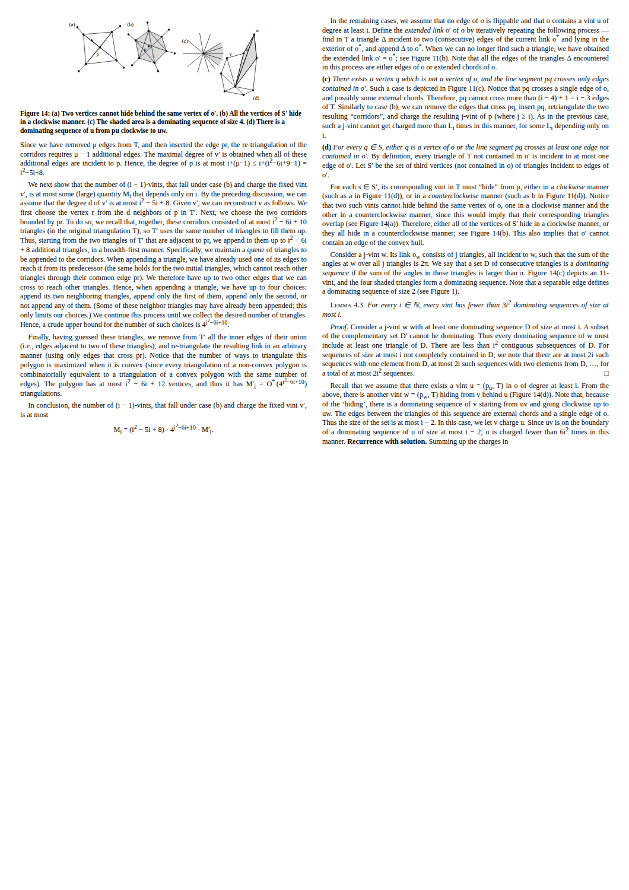(a) p (b) p (c) (d) w u v
Figure 14: (a) Two vertices cannot hide behind the same vertex of o′. (b) All the vertices of S′ hide in a clockwise manner. (c) The shaded area is a dominating sequence of size 4. (d) There is a dominating sequence of u from pu clockwise to uw.
Since we have removed μ edges from T, and then inserted the edge pr, the re-triangulation of the corridors requires μ − 1 additional edges. The maximal degree of v′ is obtained when all of these additional edges are incident to p. Hence, the degree of p is at most i+(μ−1) ≤ i+(i2−6i+9−1) = i2−5i+8.
We next show that the number of (i − 1)-vints, that fall under case (b) and charge the fixed vint v′, is at most some (large) quantity Mi that depends only on i. By the preceding discussion, we can assume that the degree d of v′ is at most i2 − 5i + 8. Given v′, we can reconstruct v as follows. We first choose the vertex r from the d neighbors of p in T′. Next, we choose the two corridors bounded by pr. To do so, we recall that, together, these corridors consisted of at most i2 − 6i + 10 triangles (in the original triangulation T), so T′ uses the same number of triangles to fill them up. Thus, starting from the two triangles of T′ that are adjacent to pr, we append to them up to i2 − 6i + 8 additional triangles, in a breadth-first manner. Specifically, we maintain a queue of triangles to be appended to the corridors. When appending a triangle, we have already used one of its edges to reach it from its predecessor (the same holds for the two initial triangles, which cannot reach other triangles through their common edge pr). We therefore have up to two other edges that we can cross to reach other triangles. Hence, when appending a triangle, we have up to four choices: append its two neighboring triangles, append only the first of them, append only the second, or not append any of them. (Some of these neighbor triangles may have already been appended; this only limits our choices.) We continue this process until we collect the desired number of triangles. Hence, a crude upper bound for the number of such choices is 4i2−6i+10.
Finally, having guessed these triangles, we remove from T′ all the inner edges of their union (i.e., edges adjacent to two of these triangles), and re-triangulate the resulting link in an arbitrary manner (using only edges that cross pr). Notice that the number of ways to triangulate this polygon is maximized when it is convex (since every triangulation of a non-convex polygon is combinatorially equivalent to a triangulation of a convex polygon with the same number of edges). The polygon has at most i2 − 6i + 12 vertices, and thus it has M′i = O* (4i2−6i+10) triangulations.
In conclusion, the number of (i − 1)-vints, that fall under case (b) and charge the fixed vint v′, is at most
Mi = (i2 − 5i + 8) · 4i2−6i+10 · M′i.
In the remaining cases, we assume that no edge of o is flippable and that o contains a vint u of degree at least i. Define the extended link o′ of o by iteratively repeating the following process — find in T a triangle Δ incident to two (consecutive) edges of the current link o* and lying in the exterior of o*, and append Δ to o*. When we can no longer find such a triangle, we have obtained the extended link o′ = o*; see Figure 11(b). Note that all the edges of the triangles Δ encountered in this process are either edges of o or extended chords of o.
(c) There exists a vertex q which is not a vertex of o, and the line segment pq crosses only edges contained in o′. Such a case is depicted in Figure 11(c). Notice that pq crosses a single edge of o, and possibly some external chords. Therefore, pq cannot cross more than (i − 4) + 1 = i − 3 edges of T. Similarly to case (b), we can remove the edges that cross pq, insert pq, retriangulate the two resulting “corridors”, and charge the resulting j-vint of p (where j ≥ i). As in the previous case, such a j-vint cannot get charged more than Li times in this manner, for some Li depending only on i.
(d) For every q ∈ S, either q is a vertex of o or the line segment pq crosses at least one edge not contained in o′. By definition, every triangle of T not contained in o′ is incident to at most one edge of o′. Let S′ be the set of third vertices (not contained in o) of triangles incident to edges of o′.
For each s ∈ S′, its corresponding vint in T must “hide” from p, either in a clockwise manner (such as a in Figure 11(d)), or in a counterclockwise manner (such as b in Figure 11(d)). Notice that two such vints cannot hide behind the same vertex of o, one in a clockwise manner and the other in a counterclockwise manner, since this would imply that their corresponding triangles overlap (see Figure 14(a)). Therefore, either all of the vertices of S′ hide in a clockwise manner, or they all hide in a counterclockwise manner; see Figure 14(b). This also implies that o′ cannot contain an edge of the convex hull.
Consider a j-vint w. Its link ow consists of j triangles, all incident to w, such that the sum of the angles at w over all j triangles is 2π. We say that a set D of consecutive triangles is a dominating sequence if the sum of the angles in those triangles is larger than π. Figure 14(c) depicts an 11-vint, and the four shaded triangles form a dominating sequence. Note that a separable edge defines a dominating sequence of size 2 (see Figure 1).
Lemma 4.3. For every i ∈ ℕ, every vint has fewer than 3i2 dominating sequences of size at most i.
Proof. Consider a j-vint w with at least one dominating sequence D of size at most i. A subset of the complementary set D′ cannot be dominating. Thus every dominating sequence of w must include at least one triangle of D. There are less than i2 contiguous subsequences of D. For sequences of size at most i not completely contained in D, we note that there are at most 2i such sequences with one element from D, at most 2i such sequences with two elements from D, …, for a total of at most 2i2 sequences. □
Recall that we assume that there exists a vint u = (pu, T) in o of degree at least i. From the above, there is another vint w = (pw, T) hiding from v behind u (Figure 14(d)). Note that, because of the ‘hiding’, there is a dominating sequence of v starting from uv and going clockwise up to uw. The edges between the triangles of this sequence are external chords and a single edge of o. Thus the size of the set is at most i − 2. In this case, we let v charge u. Since uv is on the boundary of a dominating sequence of u of size at most i − 2, u is charged fewer than 6i2 times in this manner. Recurrence with solution. Summing up the charges in